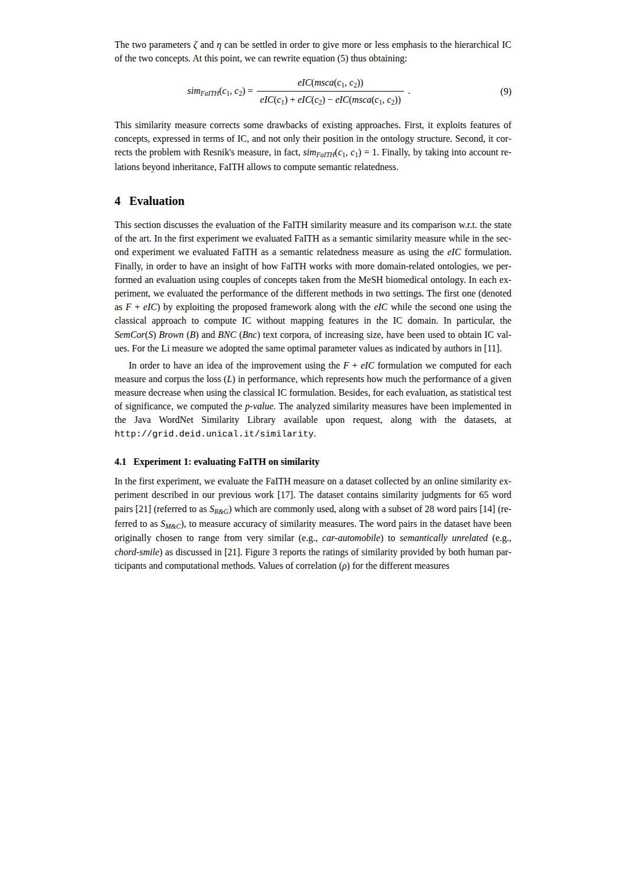The two parameters ζ and η can be settled in order to give more or less emphasis to the hierarchical IC of the two concepts. At this point, we can rewrite equation (5) thus obtaining:
simFaITH(c 1, c 2) = eIC(msca(c 1, c 2)) eIC(c 1) + eIC(c 2) − eIC(msca(c 1, c 2)) .
(9)
This similarity measure corrects some drawbacks of existing approaches. First, it exploits features of concepts, expressed in terms of IC, and not only their position in the ontology structure. Second, it corrects the problem with Resnik's measure, in fact, simFaITH(c 1, c 1) = 1. Finally, by taking into account relations beyond inheritance, FaITH allows to compute semantic relatedness.
4 Evaluation
This section discusses the evaluation of the FaITH similarity measure and its comparison w.r.t. the state of the art. In the first experiment we evaluated FaITH as a semantic similarity measure while in the second experiment we evaluated FaITH as a semantic relatedness measure as using the eIC formulation. Finally, in order to have an insight of how FaITH works with more domain-related ontologies, we performed an evaluation using couples of concepts taken from the MeSH biomedical ontology. In each experiment, we evaluated the performance of the different methods in two settings. The first one (denoted as F + eIC) by exploiting the proposed framework along with the eIC while the second one using the classical approach to compute IC without mapping features in the IC domain. In particular, the SemCor(S) Brown (B) and BNC (Bnc) text corpora, of increasing size, have been used to obtain IC values. For the Li measure we adopted the same optimal parameter values as indicated by authors in [11].
In order to have an idea of the improvement using the F + eIC formulation we computed for each measure and corpus the loss (L) in performance, which represents how much the performance of a given measure decrease when using the classical IC formulation. Besides, for each evaluation, as statistical test of significance, we computed the p-value. The analyzed similarity measures have been implemented in the Java WordNet Similarity Library available upon request, along with the datasets, at http://grid.deid.unical.it/similarity.
4.1 Experiment 1: evaluating FaITH on similarity
In the first experiment, we evaluate the FaITH measure on a dataset collected by an online similarity experiment described in our previous work [17]. The dataset contains similarity judgments for 65 word pairs [21] (referred to as SR&G) which are commonly used, along with a subset of 28 word pairs [14] (referred to as SM&C), to measure accuracy of similarity measures. The word pairs in the dataset have been originally chosen to range from very similar (e.g., car-automobile) to semantically unrelated (e.g., chord-smile) as discussed in [21]. Figure 3 reports the ratings of similarity provided by both human participants and computational methods. Values of correlation (ρ) for the different measures